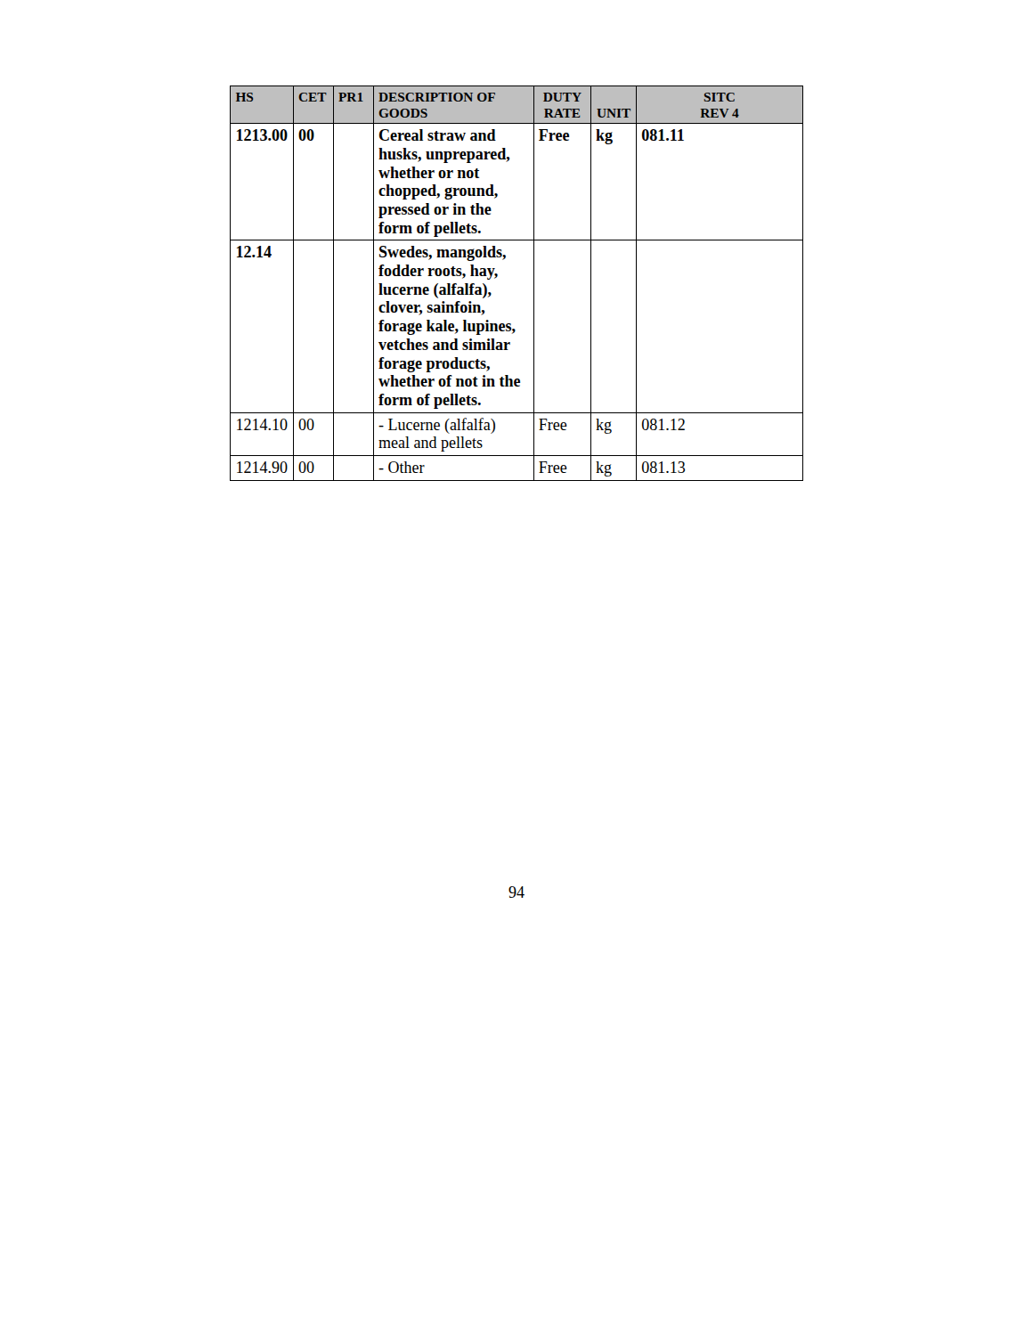| HS | CET | PR1 | DESCRIPTION OF GOODS | DUTY RATE | UNIT | SITC REV 4 |
| --- | --- | --- | --- | --- | --- | --- |
| 1213.00 | 00 | | Cereal straw and husks, unprepared, whether or not chopped, ground, pressed or in the form of pellets. | Free | kg | 081.11 |
| 12.14 | | | Swedes, mangolds, fodder roots, hay, lucerne (alfalfa), clover, sainfoin, forage kale, lupines, vetches and similar forage products, whether of not in the form of pellets. | | | |
| 1214.10 | 00 | | - Lucerne (alfalfa) meal and pellets | Free | kg | 081.12 |
| 1214.90 | 00 | | - Other | Free | kg | 081.13 |
94